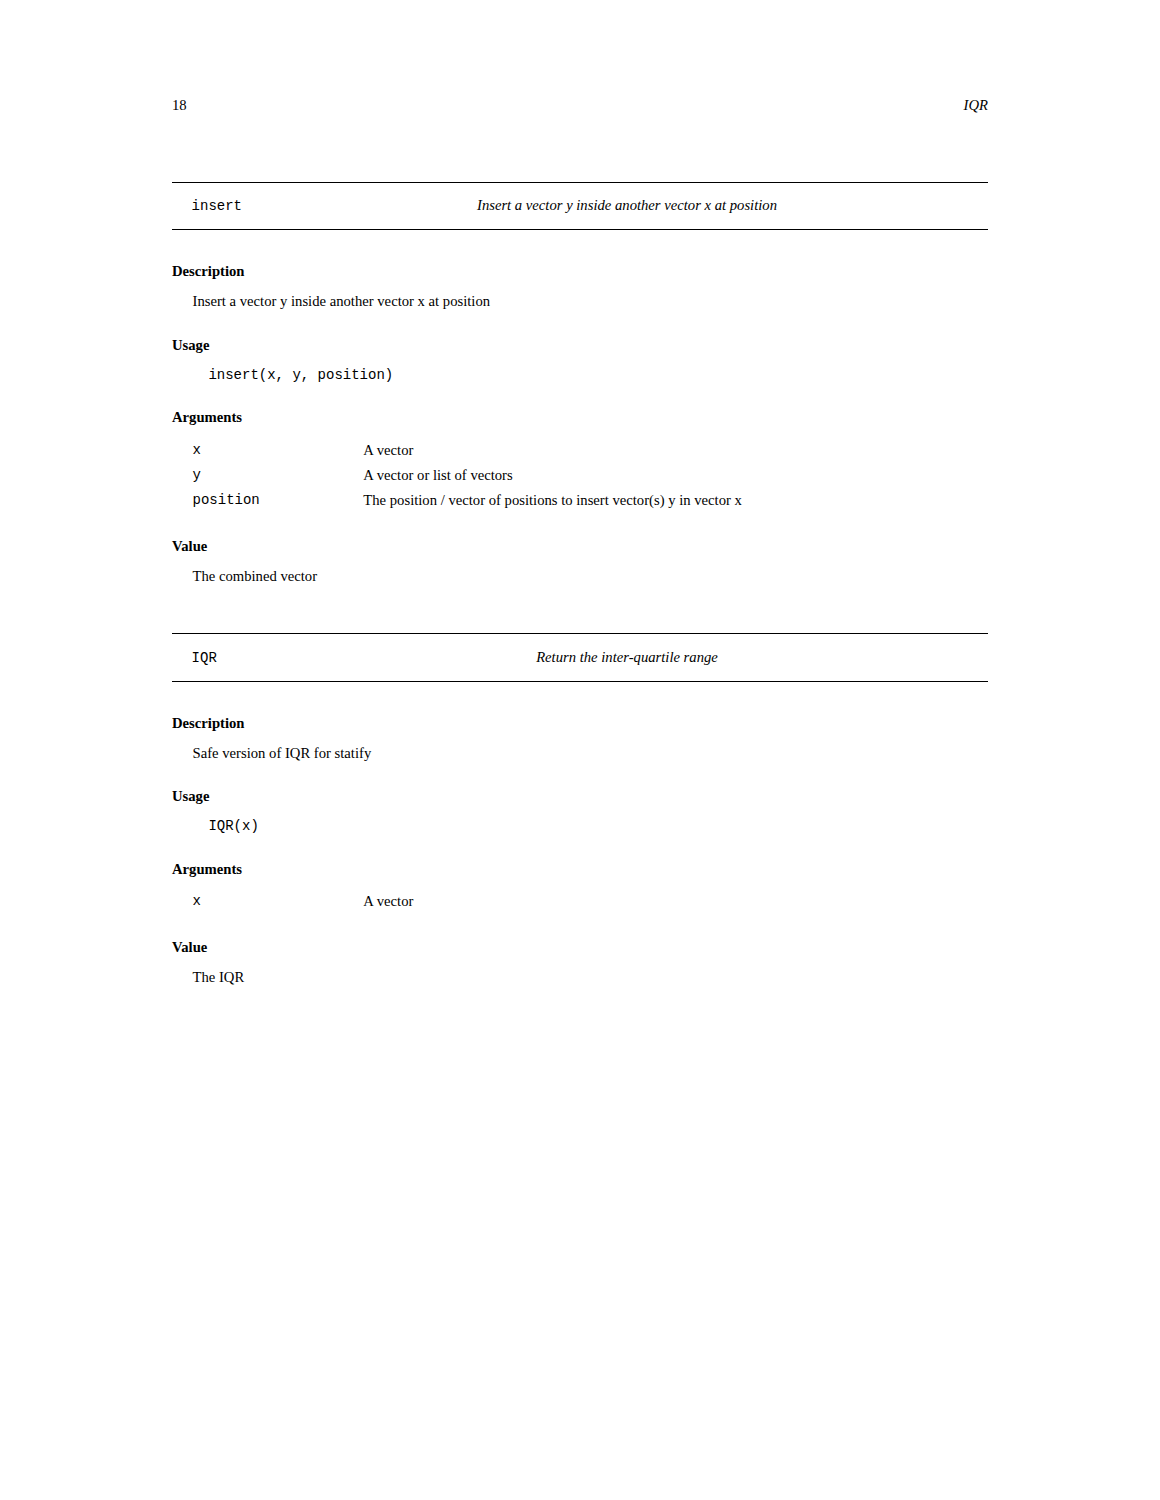18 IQR
insert
Insert a vector y inside another vector x at position
Description
Insert a vector y inside another vector x at position
Usage
insert(x, y, position)
Arguments
| x | A vector |
| y | A vector or list of vectors |
| position | The position / vector of positions to insert vector(s) y in vector x |
Value
The combined vector
IQR
Return the inter-quartile range
Description
Safe version of IQR for statify
Usage
IQR(x)
Arguments
| x | A vector |
Value
The IQR